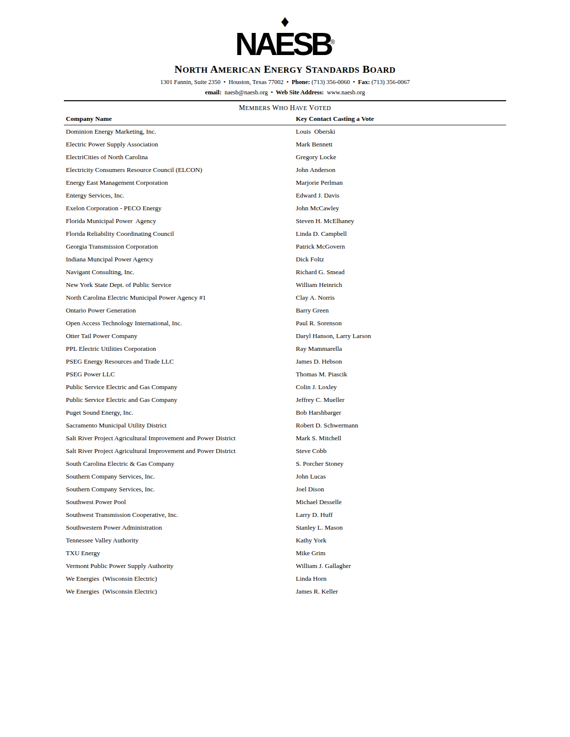♦NAESB®
NORTH AMERICAN ENERGY STANDARDS BOARD
1301 Fannin, Suite 2350•Houston, Texas 77002•Phone: (713) 356-0060•Fax: (713) 356-0067
email: naesb@naesb.org•Web Site Address: www.naesb.org
MEMBERS WHO HAVE VOTED
| Company Name | Key Contact Casting a Vote |
| --- | --- |
| Dominion Energy Marketing, Inc. | Louis Oberski |
| Electric Power Supply Association | Mark Bennett |
| ElectriCities of North Carolina | Gregory Locke |
| Electricity Consumers Resource Council (ELCON) | John Anderson |
| Energy East Management Corporation | Marjorie Perlman |
| Entergy Services, Inc. | Edward J. Davis |
| Exelon Corporation - PECO Energy | John McCawley |
| Florida Municipal Power Agency | Steven H. McElhaney |
| Florida Reliability Coordinating Council | Linda D. Campbell |
| Georgia Transmission Corporation | Patrick McGovern |
| Indiana Muncipal Power Agency | Dick Foltz |
| Navigant Consulting, Inc. | Richard G. Smead |
| New York State Dept. of Public Service | William Heinrich |
| North Carolina Electric Municipal Power Agency #1 | Clay A. Norris |
| Ontario Power Generation | Barry Green |
| Open Access Technology International, Inc. | Paul R. Sorenson |
| Otter Tail Power Company | Daryl Hanson, Larry Larson |
| PPL Electric Utilities Corporation | Ray Mammarella |
| PSEG Energy Resources and Trade LLC | James D. Hebson |
| PSEG Power LLC | Thomas M. Piascik |
| Public Service Electric and Gas Company | Colin J. Loxley |
| Public Service Electric and Gas Company | Jeffrey C. Mueller |
| Puget Sound Energy, Inc. | Bob Harshbarger |
| Sacramento Municipal Utility District | Robert D. Schwermann |
| Salt River Project Agricultural Improvement and Power District | Mark S. Mitchell |
| Salt River Project Agricultural Improvement and Power District | Steve Cobb |
| South Carolina Electric & Gas Company | S. Porcher Stoney |
| Southern Company Services, Inc. | John Lucas |
| Southern Company Services, Inc. | Joel Dison |
| Southwest Power Pool | Michael Desselle |
| Southwest Transmission Cooperative, Inc. | Larry D. Huff |
| Southwestern Power Administration | Stanley L. Mason |
| Tennessee Valley Authority | Kathy York |
| TXU Energy | Mike Grim |
| Vermont Public Power Supply Authority | William J. Gallagher |
| We Energies (Wisconsin Electric) | Linda Horn |
| We Energies (Wisconsin Electric) | James R. Keller |